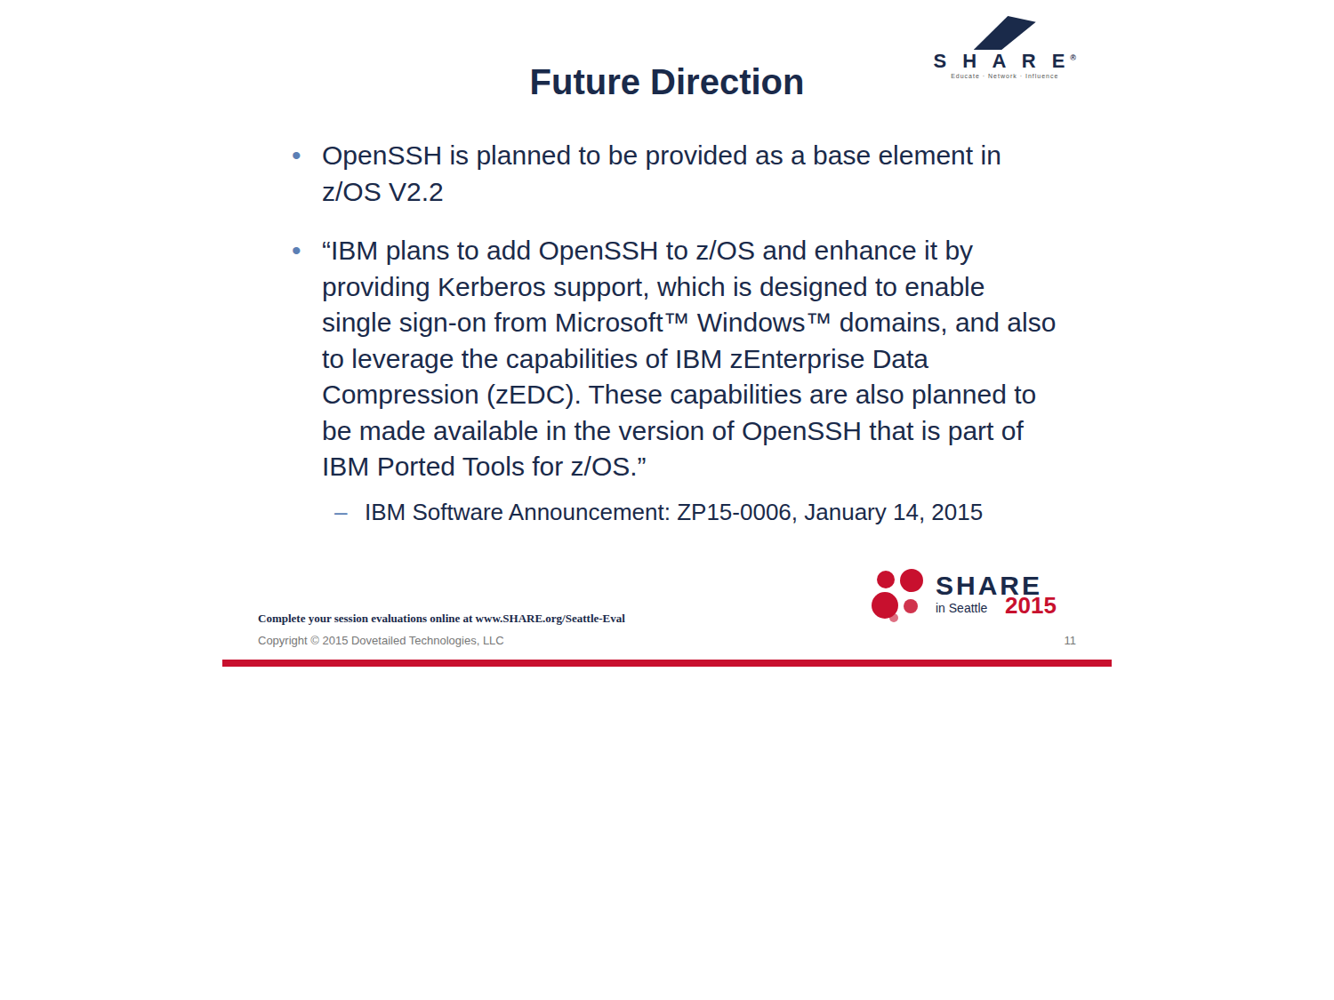S H A R E®
Educate · Network · Influence
Future Direction
OpenSSH is planned to be provided as a base element in z/OS V2.2
“IBM plans to add OpenSSH to z/OS and enhance it by providing Kerberos support, which is designed to enable single sign-on from Microsoft™ Windows™ domains, and also to leverage the capabilities of IBM zEnterprise Data Compression (zEDC). These capabilities are also planned to be made available in the version of OpenSSH that is part of IBM Ported Tools for z/OS.”
IBM Software Announcement: ZP15-0006, January 14, 2015
Complete your session evaluations online at www.SHARE.org/Seattle-Eval
Copyright © 2015 Dovetailed Technologies, LLC
11
SHARE
in Seattle
2015